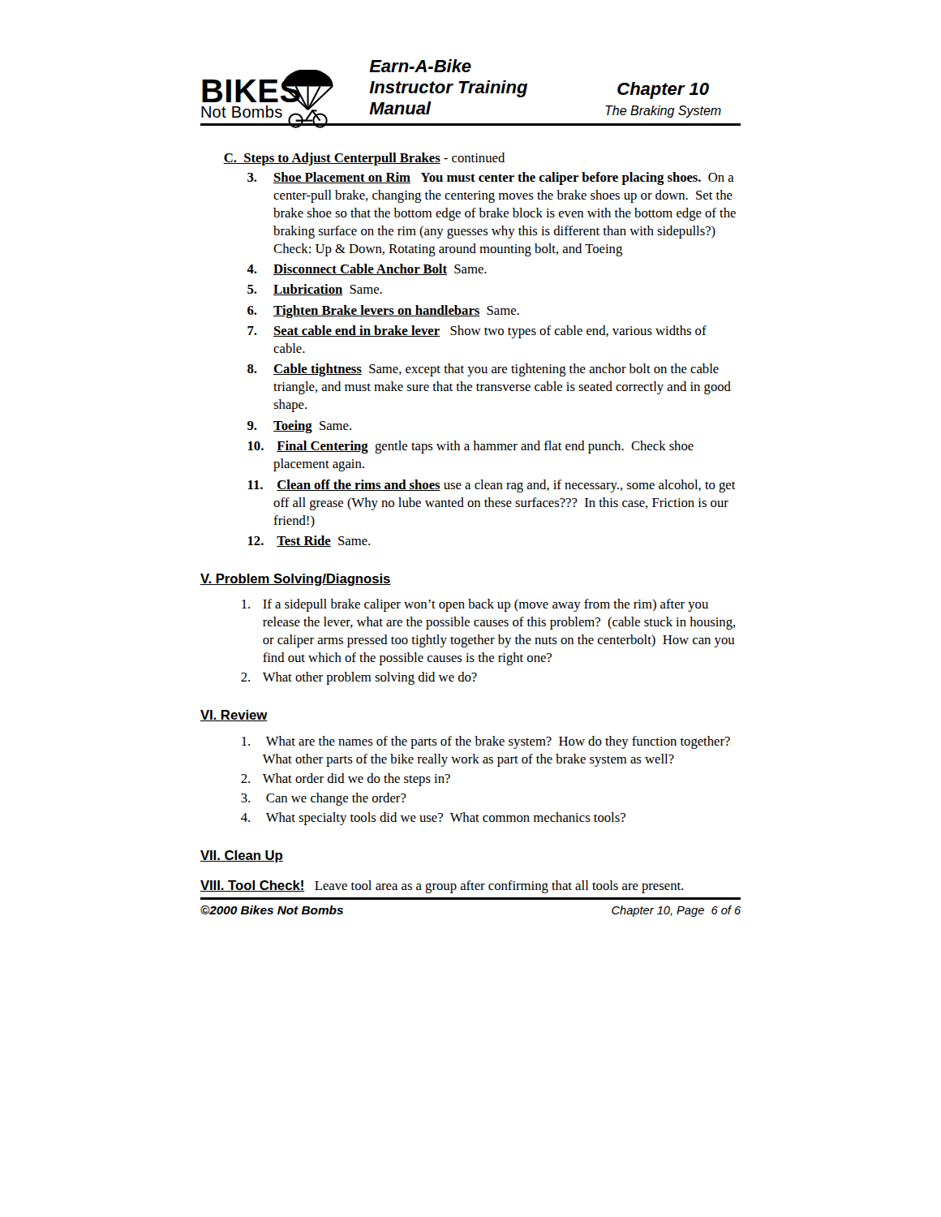BIKES Not Bombs
Earn-A-Bike
Instructor Training Manual
Chapter 10 The Braking System
C. Steps to Adjust Centerpull Brakes - continued
3. Shoe Placement on Rim You must center the caliper before placing shoes. On a center-pull brake, changing the centering moves the brake shoes up or down. Set the brake shoe so that the bottom edge of brake block is even with the bottom edge of the braking surface on the rim (any guesses why this is different than with sidepulls?) Check: Up & Down, Rotating around mounting bolt, and Toeing
4. Disconnect Cable Anchor Bolt Same.
5. Lubrication Same.
6. Tighten Brake levers on handlebars Same.
7. Seat cable end in brake lever Show two types of cable end, various widths of cable.
8. Cable tightness Same, except that you are tightening the anchor bolt on the cable triangle, and must make sure that the transverse cable is seated correctly and in good shape.
9. Toeing Same.
10. Final Centering gentle taps with a hammer and flat end punch. Check shoe placement again.
11. Clean off the rims and shoes use a clean rag and, if necessary., some alcohol, to get off all grease (Why no lube wanted on these surfaces??? In this case, Friction is our friend!)
12. Test Ride Same.
V. Problem Solving/Diagnosis
1. If a sidepull brake caliper won’t open back up (move away from the rim) after you release the lever, what are the possible causes of this problem? (cable stuck in housing, or caliper arms pressed too tightly together by the nuts on the centerbolt) How can you find out which of the possible causes is the right one?
2. What other problem solving did we do?
VI. Review
1. What are the names of the parts of the brake system? How do they function together? What other parts of the bike really work as part of the brake system as well?
2. What order did we do the steps in?
3. Can we change the order?
4. What specialty tools did we use? What common mechanics tools?
VII. Clean Up
VIII. Tool Check! Leave tool area as a group after confirming that all tools are present.
©2000 Bikes Not Bombs
Chapter 10, Page 6 of 6